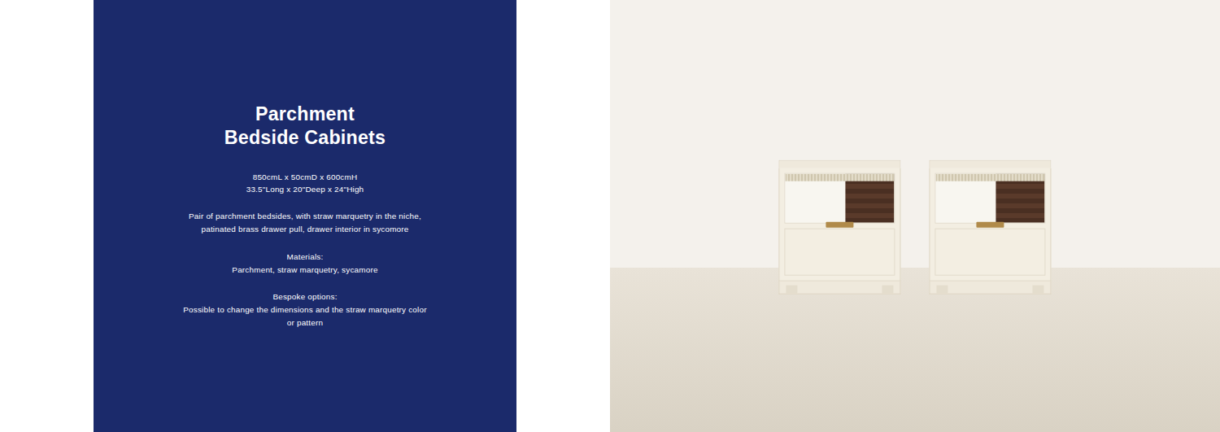Parchment
Bedside Cabinets
850cmL x 50cmD x 600cmH
33.5"Long x 20"Deep x 24"High
Pair of parchment bedsides, with straw marquetry in the niche, patinated brass drawer pull, drawer interior in sycomore
Materials:
Parchment, straw marquetry, sycamore
Bespoke options:
Possible to change the dimensions and the straw marquetry color or pattern